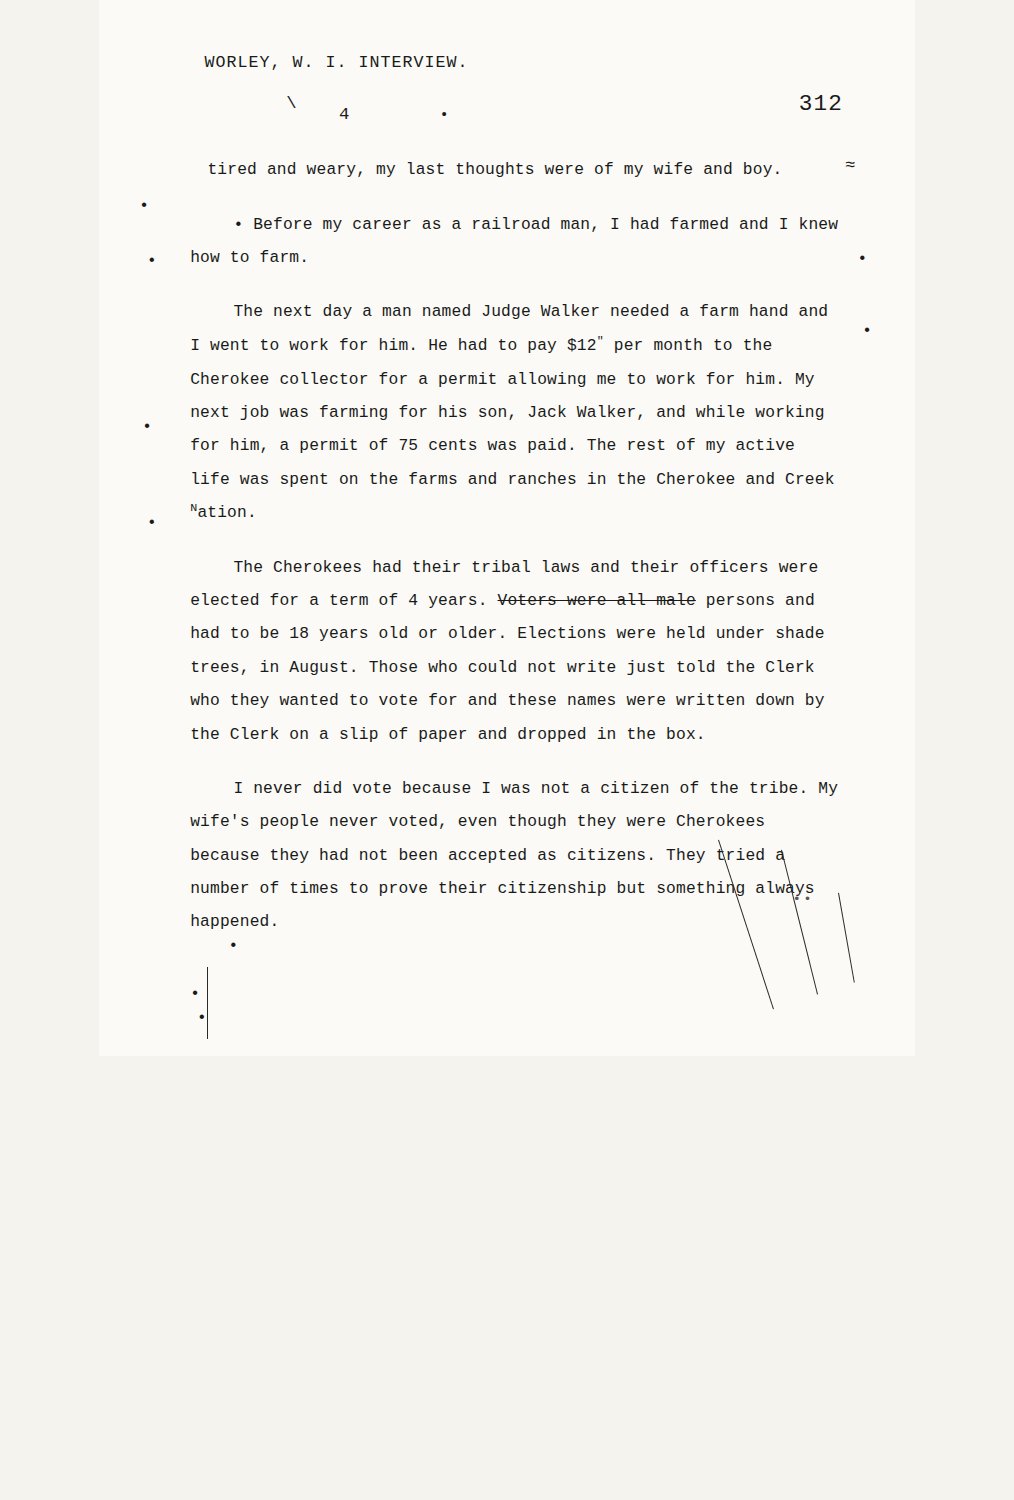WORLEY, W. I. INTERVIEW.
312
\ 4 •
≈ • • • • • •
tired and weary, my last thoughts were of my wife and boy.
• Before my career as a railroad man, I had farmed and I knew how to farm.
The next day a man named Judge Walker needed a farm hand and I went to work for him. He had to pay $12″ per month to the Cherokee collector for a permit allowing me to work for him. My next job was farming for his son, Jack Walker, and while working for him, a permit of 75 cents was paid. The rest of my active life was spent on the farms and ranches in the Cherokee and Creek Nation.
The Cherokees had their tribal laws and their officers were elected for a term of 4 years. Voters were all male persons and had to be 18 years old or older. Elections were held under shade trees, in August. Those who could not write just told the Clerk who they wanted to vote for and these names were written down by the Clerk on a slip of paper and dropped in the box.
I never did vote because I was not a citizen of the tribe. My wife's people never voted, even though they were Cherokees because they had not been accepted as citizens. They tried a number of times to prove their citizenship but something always happened.
•• • • •